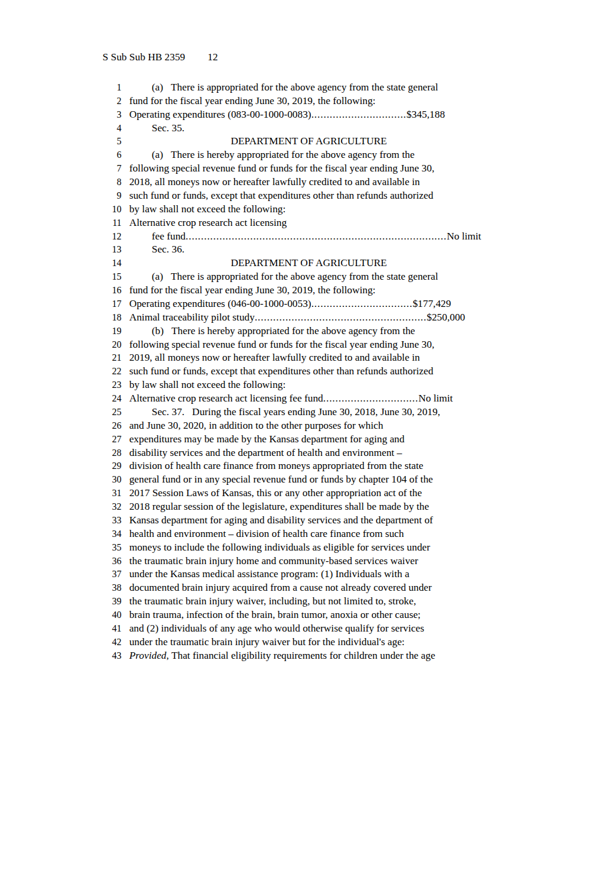S Sub Sub HB 2359 12
(a) There is appropriated for the above agency from the state general
fund for the fiscal year ending June 30, 2019, the following:
Operating expenditures (083-00-1000-0083)...............................$345,188
Sec. 35.
DEPARTMENT OF AGRICULTURE
(a) There is hereby appropriated for the above agency from the
following special revenue fund or funds for the fiscal year ending June 30,
2018, all moneys now or hereafter lawfully credited to and available in
such fund or funds, except that expenditures other than refunds authorized
by law shall not exceed the following:
Alternative crop research act licensing
fee fund..................................................................................... No limit
Sec. 36.
DEPARTMENT OF AGRICULTURE
(a) There is appropriated for the above agency from the state general
fund for the fiscal year ending June 30, 2019, the following:
Operating expenditures (046-00-1000-0053).................................$177,429
Animal traceability pilot study........................................................$250,000
(b) There is hereby appropriated for the above agency from the
following special revenue fund or funds for the fiscal year ending June 30,
2019, all moneys now or hereafter lawfully credited to and available in
such fund or funds, except that expenditures other than refunds authorized
by law shall not exceed the following:
Alternative crop research act licensing fee fund............................... No limit
Sec. 37. During the fiscal years ending June 30, 2018, June 30, 2019,
and June 30, 2020, in addition to the other purposes for which
expenditures may be made by the Kansas department for aging and
disability services and the department of health and environment –
division of health care finance from moneys appropriated from the state
general fund or in any special revenue fund or funds by chapter 104 of the
2017 Session Laws of Kansas, this or any other appropriation act of the
2018 regular session of the legislature, expenditures shall be made by the
Kansas department for aging and disability services and the department of
health and environment – division of health care finance from such
moneys to include the following individuals as eligible for services under
the traumatic brain injury home and community-based services waiver
under the Kansas medical assistance program: (1) Individuals with a
documented brain injury acquired from a cause not already covered under
the traumatic brain injury waiver, including, but not limited to, stroke,
brain trauma, infection of the brain, brain tumor, anoxia or other cause;
and (2) individuals of any age who would otherwise qualify for services
under the traumatic brain injury waiver but for the individual's age:
Provided, That financial eligibility requirements for children under the age